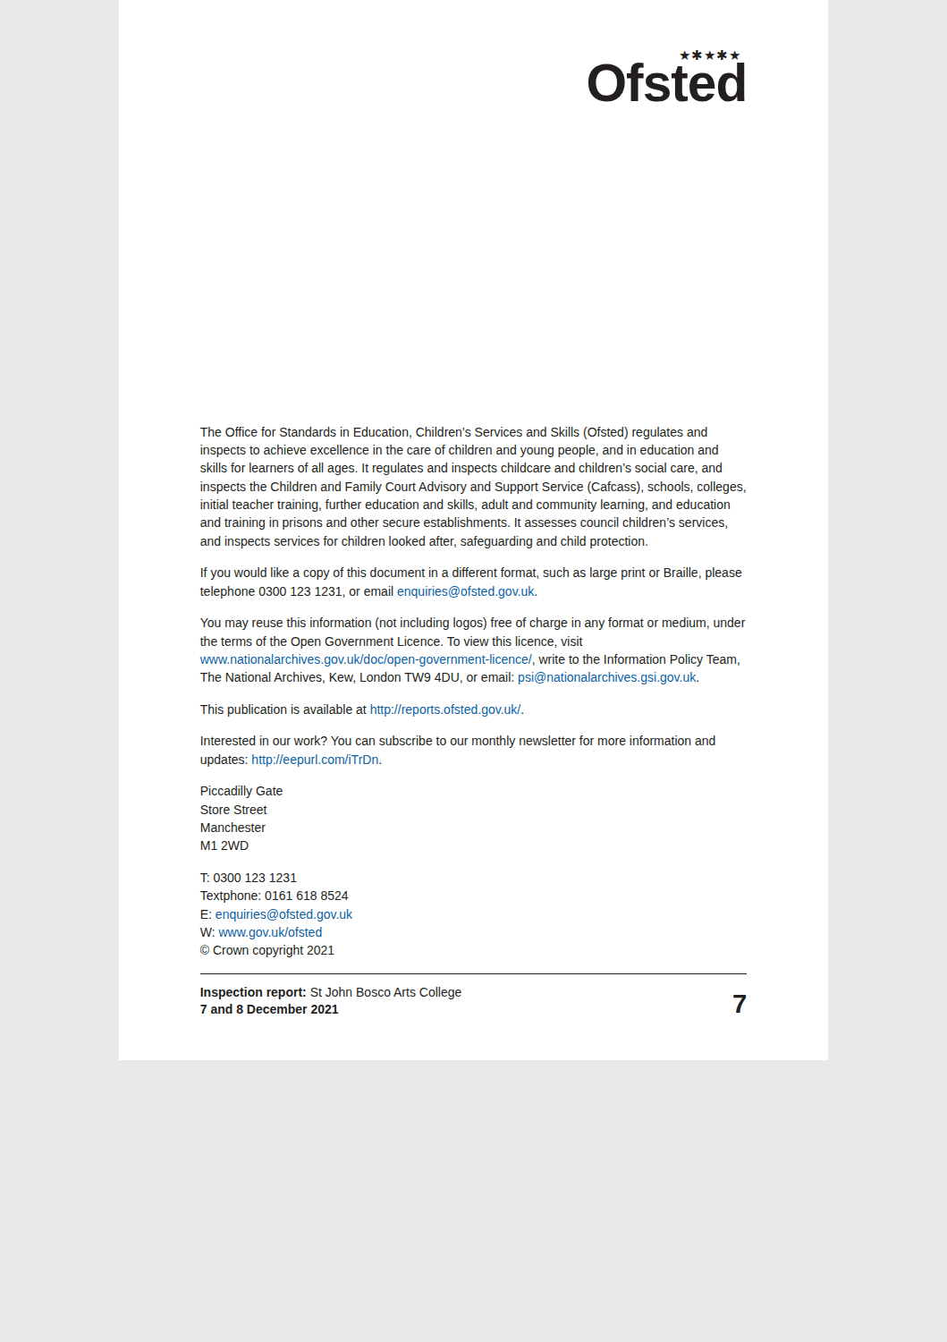★✱★✱★
Ofsted
The Office for Standards in Education, Children’s Services and Skills (Ofsted) regulates and inspects to achieve excellence in the care of children and young people, and in education and skills for learners of all ages. It regulates and inspects childcare and children’s social care, and inspects the Children and Family Court Advisory and Support Service (Cafcass), schools, colleges, initial teacher training, further education and skills, adult and community learning, and education and training in prisons and other secure establishments. It assesses council children’s services, and inspects services for children looked after, safeguarding and child protection.
If you would like a copy of this document in a different format, such as large print or Braille, please telephone 0300 123 1231, or email enquiries@ofsted.gov.uk.
You may reuse this information (not including logos) free of charge in any format or medium, under the terms of the Open Government Licence. To view this licence, visit www.nationalarchives.gov.uk/doc/open-government-licence/, write to the Information Policy Team, The National Archives, Kew, London TW9 4DU, or email: psi@nationalarchives.gsi.gov.uk.
This publication is available at http://reports.ofsted.gov.uk/.
Interested in our work? You can subscribe to our monthly newsletter for more information and updates: http://eepurl.com/iTrDn.
Piccadilly Gate
Store Street
Manchester
M1 2WD
T: 0300 123 1231
Textphone: 0161 618 8524
E: enquiries@ofsted.gov.uk
W: www.gov.uk/ofsted
© Crown copyright 2021
Inspection report: St John Bosco Arts College
7 and 8 December 2021
7